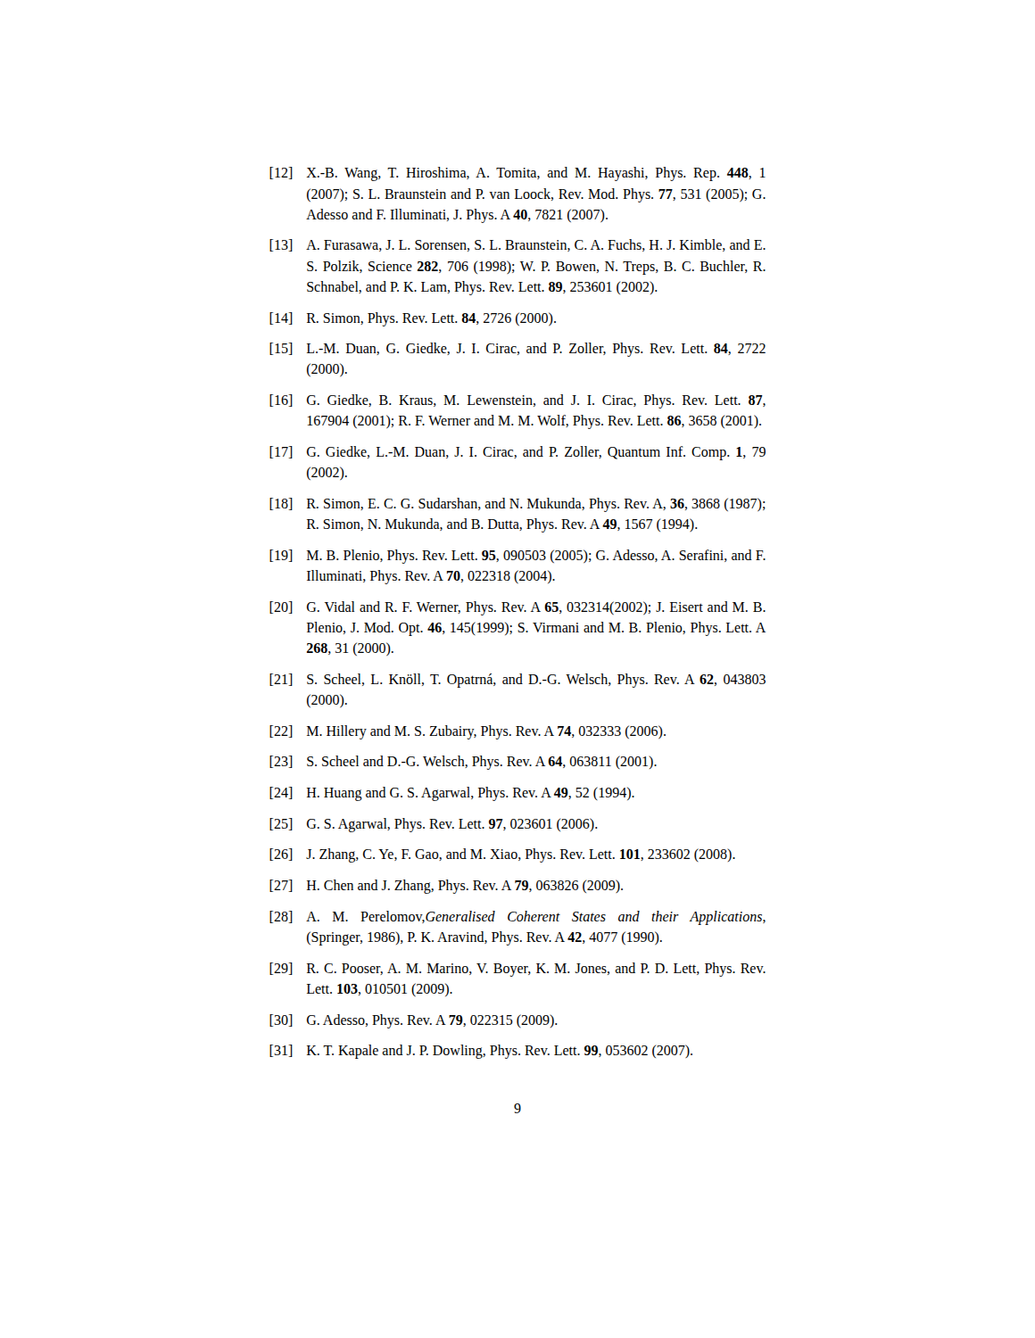[12] X.-B. Wang, T. Hiroshima, A. Tomita, and M. Hayashi, Phys. Rep. 448, 1 (2007); S. L. Braunstein and P. van Loock, Rev. Mod. Phys. 77, 531 (2005); G. Adesso and F. Illuminati, J. Phys. A 40, 7821 (2007).
[13] A. Furasawa, J. L. Sorensen, S. L. Braunstein, C. A. Fuchs, H. J. Kimble, and E. S. Polzik, Science 282, 706 (1998); W. P. Bowen, N. Treps, B. C. Buchler, R. Schnabel, and P. K. Lam, Phys. Rev. Lett. 89, 253601 (2002).
[14] R. Simon, Phys. Rev. Lett. 84, 2726 (2000).
[15] L.-M. Duan, G. Giedke, J. I. Cirac, and P. Zoller, Phys. Rev. Lett. 84, 2722 (2000).
[16] G. Giedke, B. Kraus, M. Lewenstein, and J. I. Cirac, Phys. Rev. Lett. 87, 167904 (2001); R. F. Werner and M. M. Wolf, Phys. Rev. Lett. 86, 3658 (2001).
[17] G. Giedke, L.-M. Duan, J. I. Cirac, and P. Zoller, Quantum Inf. Comp. 1, 79 (2002).
[18] R. Simon, E. C. G. Sudarshan, and N. Mukunda, Phys. Rev. A, 36, 3868 (1987); R. Simon, N. Mukunda, and B. Dutta, Phys. Rev. A 49, 1567 (1994).
[19] M. B. Plenio, Phys. Rev. Lett. 95, 090503 (2005); G. Adesso, A. Serafini, and F. Illuminati, Phys. Rev. A 70, 022318 (2004).
[20] G. Vidal and R. F. Werner, Phys. Rev. A 65, 032314(2002); J. Eisert and M. B. Plenio, J. Mod. Opt. 46, 145(1999); S. Virmani and M. B. Plenio, Phys. Lett. A 268, 31 (2000).
[21] S. Scheel, L. Knöll, T. Opatrná, and D.-G. Welsch, Phys. Rev. A 62, 043803 (2000).
[22] M. Hillery and M. S. Zubairy, Phys. Rev. A 74, 032333 (2006).
[23] S. Scheel and D.-G. Welsch, Phys. Rev. A 64, 063811 (2001).
[24] H. Huang and G. S. Agarwal, Phys. Rev. A 49, 52 (1994).
[25] G. S. Agarwal, Phys. Rev. Lett. 97, 023601 (2006).
[26] J. Zhang, C. Ye, F. Gao, and M. Xiao, Phys. Rev. Lett. 101, 233602 (2008).
[27] H. Chen and J. Zhang, Phys. Rev. A 79, 063826 (2009).
[28] A. M. Perelomov,Generalised Coherent States and their Applications, (Springer, 1986), P. K. Aravind, Phys. Rev. A 42, 4077 (1990).
[29] R. C. Pooser, A. M. Marino, V. Boyer, K. M. Jones, and P. D. Lett, Phys. Rev. Lett. 103, 010501 (2009).
[30] G. Adesso, Phys. Rev. A 79, 022315 (2009).
[31] K. T. Kapale and J. P. Dowling, Phys. Rev. Lett. 99, 053602 (2007).
9